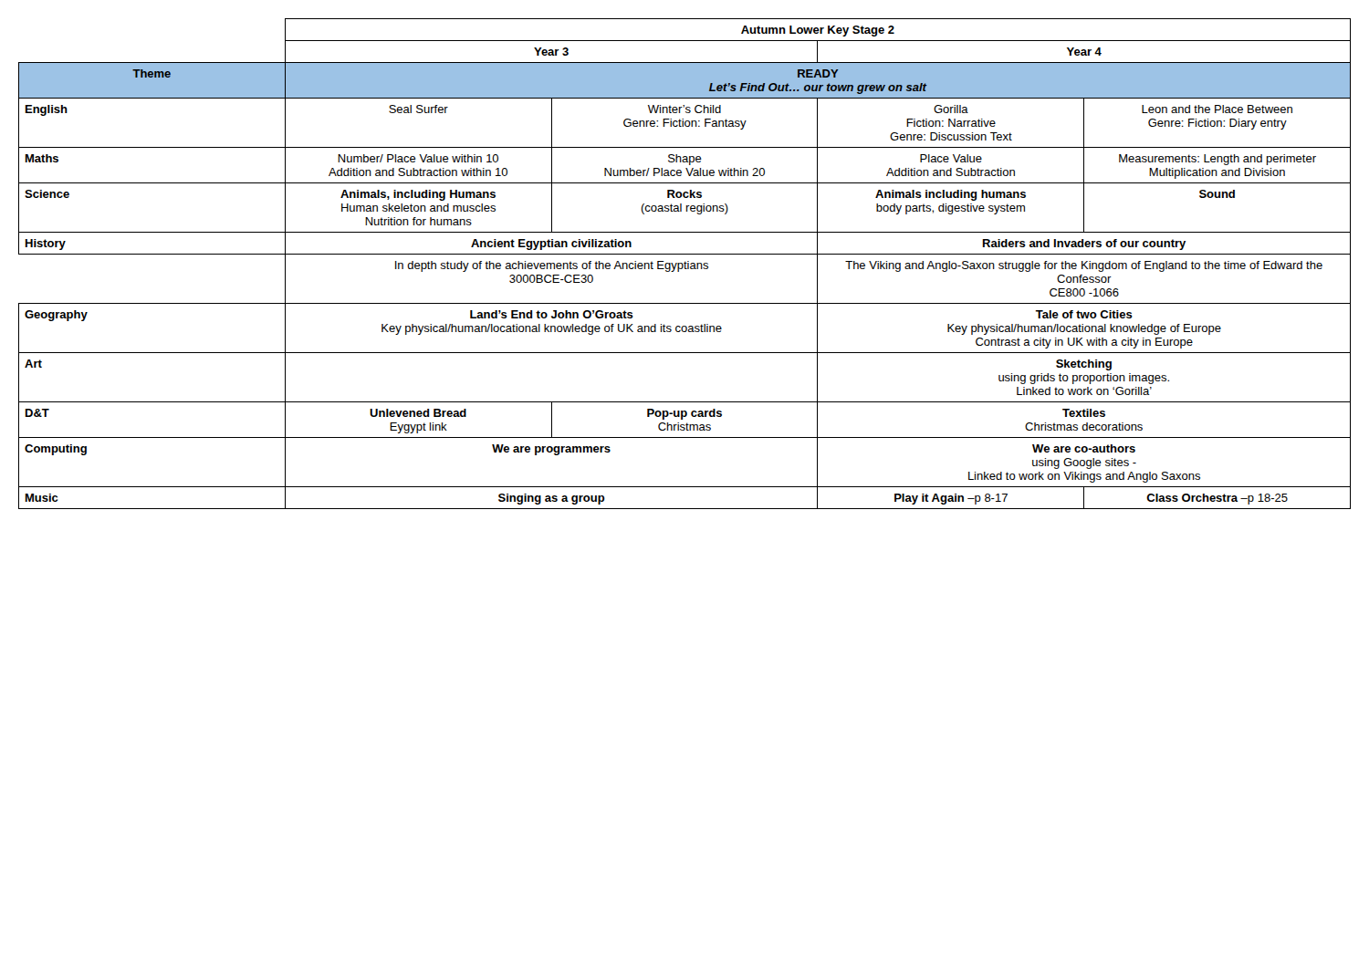| | Autumn Lower Key Stage 2 |
| | Year 3 | Year 4 |
| Theme | READY Let’s Find Out… our town grew on salt |
| English | Seal Surfer | Winter’s Child Genre: Fiction: Fantasy | Gorilla Fiction: Narrative Genre: Discussion Text | Leon and the Place Between Genre: Fiction: Diary entry |
| Maths | Number/ Place Value within 10 Addition and Subtraction within 10 | Shape Number/ Place Value within 20 | Place Value Addition and Subtraction | Measurements: Length and perimeter Multiplication and Division |
| Science | Animals, including Humans Human skeleton and muscles Nutrition for humans | Rocks (coastal regions) | Animals including humans body parts, digestive system | Sound |
| History | Ancient Egyptian civilization | Raiders and Invaders of our country |
| | In depth study of the achievements of the Ancient Egyptians 3000BCE-CE30 | The Viking and Anglo-Saxon struggle for the Kingdom of England to the time of Edward the Confessor CE800 -1066 |
| Geography | Land’s End to John O’Groats Key physical/human/locational knowledge of UK and its coastline | Tale of two Cities Key physical/human/locational knowledge of Europe Contrast a city in UK with a city in Europe |
| Art | | Sketching using grids to proportion images. Linked to work on ‘Gorilla’ |
| D&T | Unlevened Bread Eygypt link | Pop-up cards Christmas | Textiles Christmas decorations |
| Computing | We are programmers | We are co-authors using Google sites - Linked to work on Vikings and Anglo Saxons |
| Music | Singing as a group | Play it Again –p 8-17 | Class Orchestra –p 18-25 |